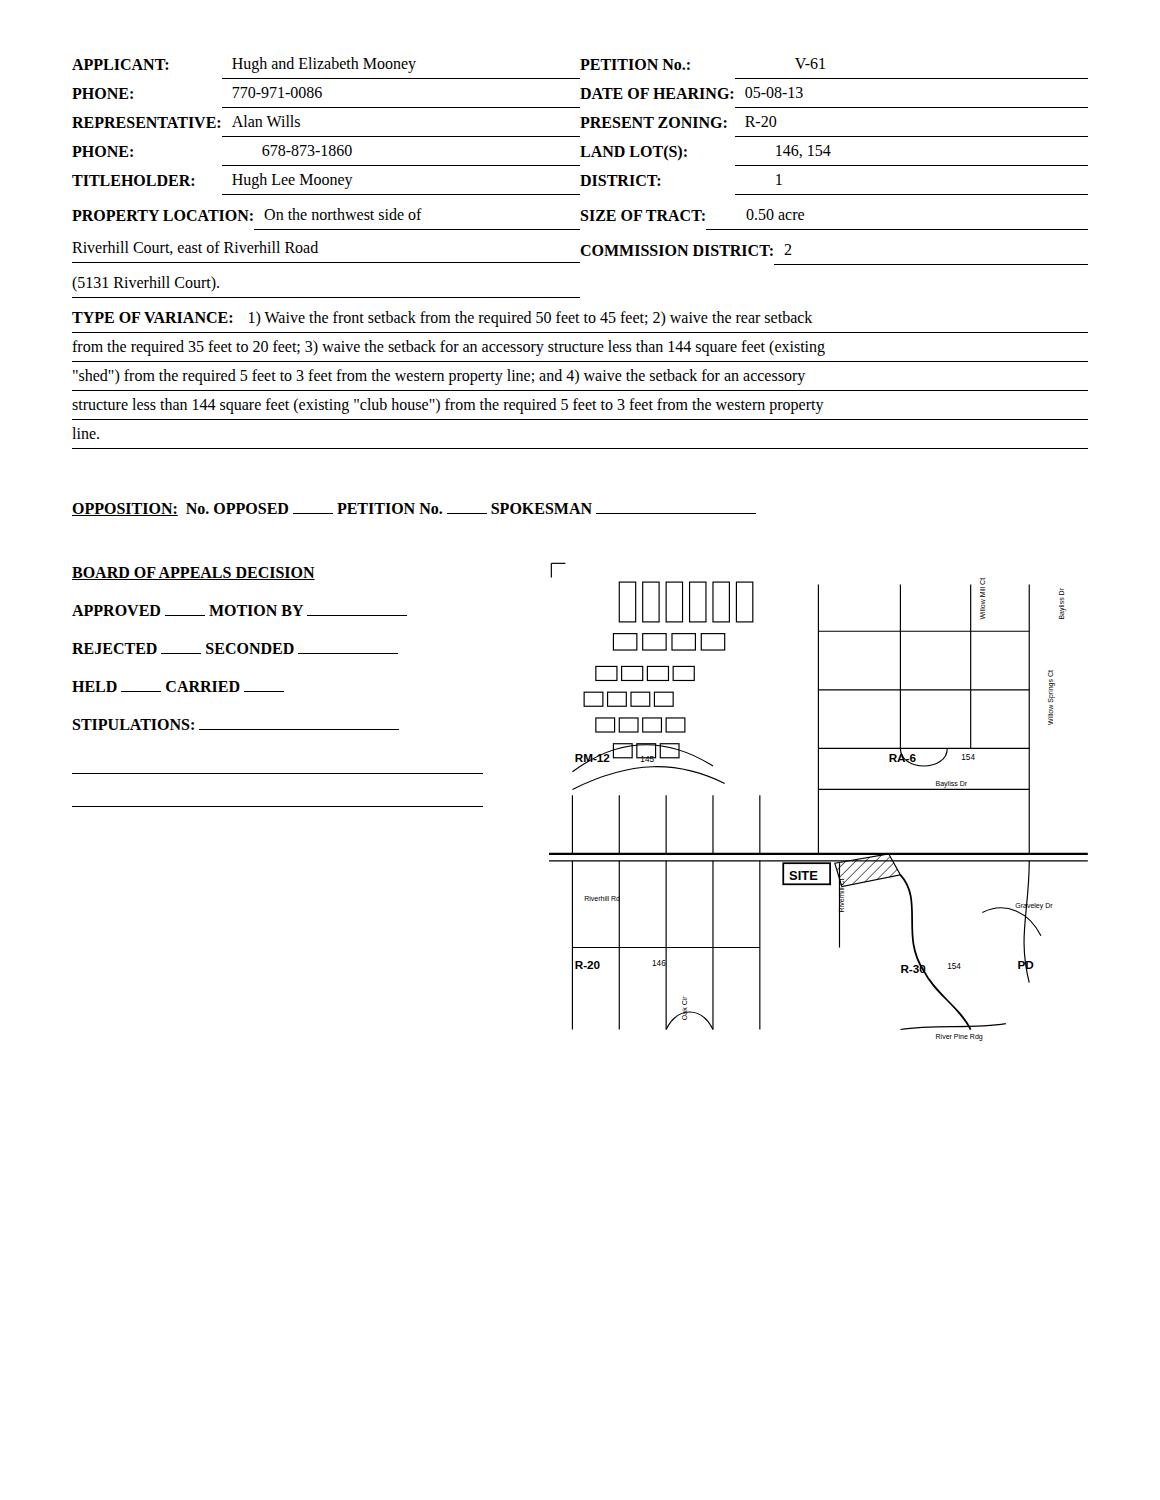| / APPLICANT: / Hugh and Elizabeth Mooney / / PHONE: / 770-971-0086 / / REPRESENTATIVE: / Alan Wills / / PHONE: / 678-873-1860 / / TITLEHOLDER: / Hugh Lee Mooney / | / PETITION No.: / V-61 / / DATE OF HEARING: / 05-08-13 / / PRESENT ZONING: / R-20 / / LAND LOT(S): / 146, 154 / / DISTRICT: / 1 / |
| / PROPERTY LOCATION: / On the northwest side of / | / SIZE OF TRACT: / 0.50 acre / |
| Riverhill Court, east of Riverhill Road | / COMMISSION DISTRICT: / 2 / |
| (5131 Riverhill Court). | |
TYPE OF VARIANCE: 1) Waive the front setback from the required 50 feet to 45 feet; 2) waive the rear setback
from the required 35 feet to 20 feet; 3) waive the setback for an accessory structure less than 144 square feet (existing
"shed") from the required 5 feet to 3 feet from the western property line; and 4) waive the setback for an accessory
structure less than 144 square feet (existing "club house") from the required 5 feet to 3 feet from the western property
line.
OPPOSITION: No. OPPOSED PETITION No. SPOKESMAN
BOARD OF APPEALS DECISION
APPROVED MOTION BY
REJECTED SECONDED
HELD CARRIED
STIPULATIONS:
RM-12 145 RA-6 154 Bayliss Dr Willow Mill Ct Bayliss Dr Willow Springs Ct SITE Riverhill Rd Riverhill Ct R-20 146 Oak Cir R-30 154 PD Graveley Dr River Pine Rdg